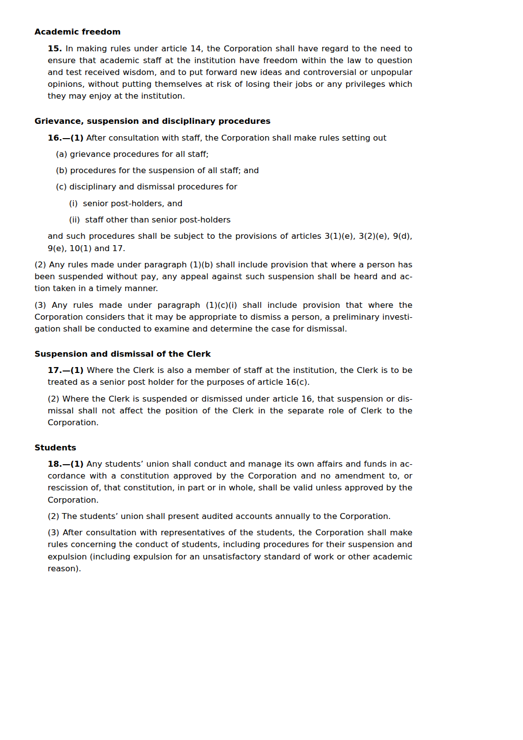Academic freedom
15. In making rules under article 14, the Corporation shall have regard to the need to ensure that academic staff at the institution have freedom within the law to question and test received wisdom, and to put forward new ideas and controversial or unpopular opinions, without putting themselves at risk of losing their jobs or any privileges which they may enjoy at the institution.
Grievance, suspension and disciplinary procedures
16.—(1) After consultation with staff, the Corporation shall make rules setting out
(a) grievance procedures for all staff;
(b) procedures for the suspension of all staff; and
(c) disciplinary and dismissal procedures for
(i) senior post-holders, and
(ii) staff other than senior post-holders
and such procedures shall be subject to the provisions of articles 3(1)(e), 3(2)(e), 9(d), 9(e), 10(1) and 17.
(2) Any rules made under paragraph (1)(b) shall include provision that where a person has been suspended without pay, any appeal against such suspension shall be heard and action taken in a timely manner.
(3) Any rules made under paragraph (1)(c)(i) shall include provision that where the Corporation considers that it may be appropriate to dismiss a person, a preliminary investigation shall be conducted to examine and determine the case for dismissal.
Suspension and dismissal of the Clerk
17.—(1) Where the Clerk is also a member of staff at the institution, the Clerk is to be treated as a senior post holder for the purposes of article 16(c).
(2) Where the Clerk is suspended or dismissed under article 16, that suspension or dismissal shall not affect the position of the Clerk in the separate role of Clerk to the Corporation.
Students
18.—(1) Any students’ union shall conduct and manage its own affairs and funds in accordance with a constitution approved by the Corporation and no amendment to, or rescission of, that constitution, in part or in whole, shall be valid unless approved by the Corporation.
(2) The students’ union shall present audited accounts annually to the Corporation.
(3) After consultation with representatives of the students, the Corporation shall make rules concerning the conduct of students, including procedures for their suspension and expulsion (including expulsion for an unsatisfactory standard of work or other academic reason).